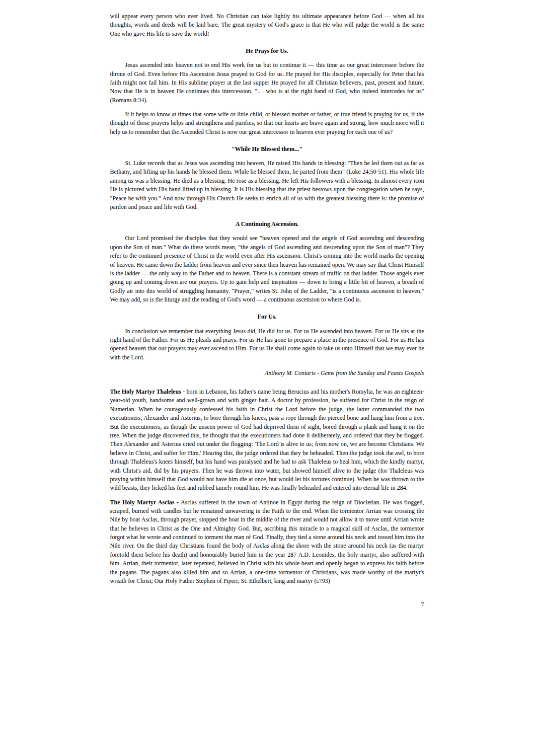will appear every person who ever lived. No Christian can take lightly his ultimate appearance before God — when all his thoughts, words and deeds will be laid bare. The great mystery of God's grace is that He who will judge the world is the same One who gave His life to save the world!
He Prays for Us.
Jesus ascended into heaven not to end His work for us but to continue it — this time as our great intercessor before the throne of God. Even before His Ascension Jesus prayed to God for us. He prayed for His disciples, especially for Peter that his faith might not fail him. In His sublime prayer at the last supper He prayed for all Christian believers, past, present and future. Now that He is in heaven He continues this intercession. ".. . who is at the right hand of God, who indeed intercedes for us" (Romans 8:34).
If it helps to know at times that some wife or little child, or blessed mother or father, or true friend is praying for us, if the thought of those prayers helps and strengthens and purifies, so that our hearts are brave again and strong, how much more will it help us to remember that the Ascended Christ is now our great intercessor in heaven ever praying for each one of us?
"While He Blessed them..."
St. Luke records that as Jesus was ascending into heaven, He raised His hands in blessing: "Then he led them out as far as Bethany, and lifting up his hands he blessed them. While he blessed them, he parted from them" (Luke 24:50-51). His whole life among us was a blessing. He died as a blessing. He rose as a blessing. He left His followers with a blessing. In almost every icon He is pictured with His hand lifted up in blessing. It is His blessing that the priest bestows upon the congregation when he says, "Peace be with you." And now through His Church He seeks to enrich all of us with the greatest blessing there is: the promise of pardon and peace and life with God.
A Continuing Ascension.
Our Lord promised the disciples that they would see "heaven opened and the angels of God ascending and descending upon the Son of man." What do these words mean, "the angels of God ascending and descending upon the Son of man"? They refer to the continued presence of Christ in the world even after His ascension. Christ's coming into the world marks the opening of heaven. He came down the ladder from heaven and ever since then heaven has remained open. We may say that Christ Himself is the ladder — the only way to the Father and to heaven. There is a contstant stream of traffic on that ladder. Those angels ever going up and coming down are our prayers. Up to gain help and inspiration — down to bring a little bit of heaven, a breath of Godly air into this world of struggling humanity. "Prayer," writes St. John of the Ladder, "is a continuous ascension to heaven." We may add, so is the liturgy and the reading of God's word — a continuous ascension to where God is.
For Us.
In conclusion we remember that everything Jesus did, He did for us. For us He ascended into heaven. For us He sits at the right hand of the Father. For us He pleads and prays. For us He has gone to prepare a place in the presence of God. For us He has opened heaven that our prayers may ever ascend to Him. For us He shall come again to take us unto Himself that we may ever be with the Lord.
Anthony M. Coniaris - Gems from the Sunday and Feasts Gospels
The Holy Martyr Thaleleus - born in Lebanon, his father's name being Berucius and his mother's Romylia, he was an eighteen-year-old youth, handsome and well-grown and with ginger hair. A doctor by profession, he suffered for Christ in the reign of Numerian. When he courageously confessed his faith in Christ the Lord before the judge, the latter commanded the two executioners, Alexander and Asterius, to bore through his knees, pass a rope through the pierced bone and hang him from a tree. But the executioners, as though the unseen power of God had deprived them of sight, bored through a plank and hung it on the tree. When the judge discovered this, he thought that the executioners had done it deliberately, and ordered that they be flogged. Then Alexander and Asterius cried out under the flogging: 'The Lord is alive to us; from now on, we are become Christians. We believe in Christ, and suffer for Him.' Hearing this, the judge ordered that they be beheaded. Then the judge took the awl, to bore through Thaleleus's knees himself, but his hand was paralysed and he had to ask Thaleleus to heal him, which the kindly martyr, with Christ's aid, did by his prayers. Then he was thrown into water, but showed himself alive to the judge (for Thaleleus was praying within himself that God would not have him die at once, but would let his tortures continue). When he was thrown to the wild beasts, they licked his feet and rubbed tamely round him. He was finally beheaded and entered into eternal life in 284.
The Holy Martyr Asclas - Asclas suffered in the town of Antinoe in Egypt during the reign of Diocletian. He was flogged, scraped, burned with candles but he remained unwavering in the Faith to the end. When the tormentor Arrian was crossing the Nile by boat Asclas, through prayer, stopped the boat in the middle of the river and would not allow it to move until Arrian wrote that he believes in Christ as the One and Almighty God. But, ascribing this miracle to a magical skill of Asclas, the tormentor forgot what he wrote and continued to torment the man of God. Finally, they tied a stone around his neck and tossed him into the Nile river. On the third day Christians found the body of Asclas along the shore with the stone around his neck (as the martyr foretold them before his death) and honourably buried him in the year 287 A.D. Leonides, the holy martyr, also suffered with him. Arrian, their tormentor, later repented, believed in Christ with his whole heart and openly began to express his faith before the pagans. The pagans also killed him and so Arrian, a one-time tormentor of Christians, was made worthy of the martyr's wreath for Christ; Our Holy Father Stephen of Piperi; St. Ethelbert, king and martyr (c793)
7